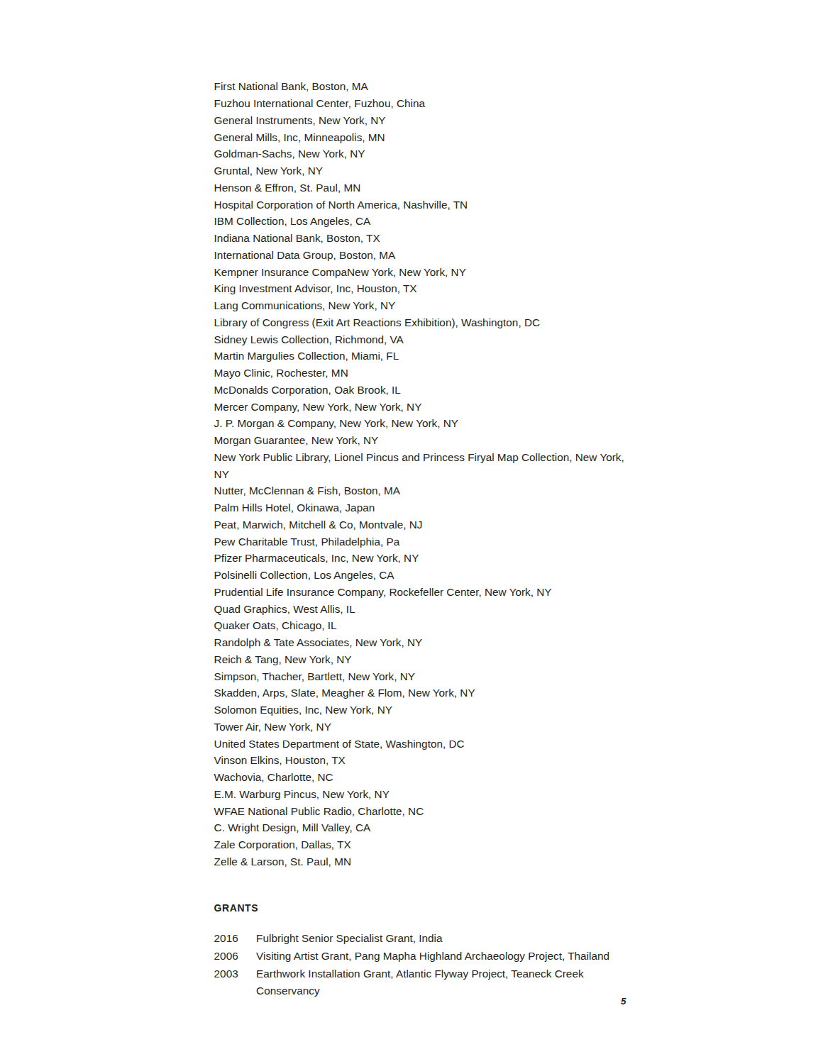First National Bank, Boston, MA
Fuzhou International Center, Fuzhou, China
General Instruments, New York, NY
General Mills, Inc, Minneapolis, MN
Goldman-Sachs, New York, NY
Gruntal, New York, NY
Henson & Effron, St. Paul, MN
Hospital Corporation of North America, Nashville, TN
IBM Collection, Los Angeles, CA
Indiana National Bank, Boston, TX
International Data Group, Boston, MA
Kempner Insurance CompaNew York, New York, NY
King Investment Advisor, Inc, Houston, TX
Lang Communications, New York, NY
Library of Congress (Exit Art Reactions Exhibition), Washington, DC
Sidney Lewis Collection, Richmond, VA
Martin Margulies Collection, Miami, FL
Mayo Clinic, Rochester, MN
McDonalds Corporation, Oak Brook, IL
Mercer Company, New York, New York, NY
J. P. Morgan & Company, New York, New York, NY
Morgan Guarantee, New York, NY
New York Public Library, Lionel Pincus and Princess Firyal Map Collection, New York, NY
Nutter, McClennan & Fish, Boston, MA
Palm Hills Hotel, Okinawa, Japan
Peat, Marwich, Mitchell & Co, Montvale, NJ
Pew Charitable Trust, Philadelphia, Pa
Pfizer Pharmaceuticals, Inc, New York, NY
Polsinelli Collection, Los Angeles, CA
Prudential Life Insurance Company, Rockefeller Center, New York, NY
Quad Graphics, West Allis, IL
Quaker Oats, Chicago, IL
Randolph & Tate Associates, New York, NY
Reich & Tang, New York, NY
Simpson, Thacher, Bartlett, New York, NY
Skadden, Arps, Slate, Meagher & Flom, New York, NY
Solomon Equities, Inc, New York, NY
Tower Air, New York, NY
United States Department of State, Washington, DC
Vinson Elkins, Houston, TX
Wachovia, Charlotte, NC
E.M. Warburg Pincus, New York, NY
WFAE National Public Radio, Charlotte, NC
C. Wright Design, Mill Valley, CA
Zale Corporation, Dallas, TX
Zelle & Larson, St. Paul, MN
GRANTS
| 2016 | Fulbright Senior Specialist Grant, India |
| 2006 | Visiting Artist Grant, Pang Mapha Highland Archaeology Project, Thailand |
| 2003 | Earthwork Installation Grant, Atlantic Flyway Project, Teaneck Creek Conservancy |
5